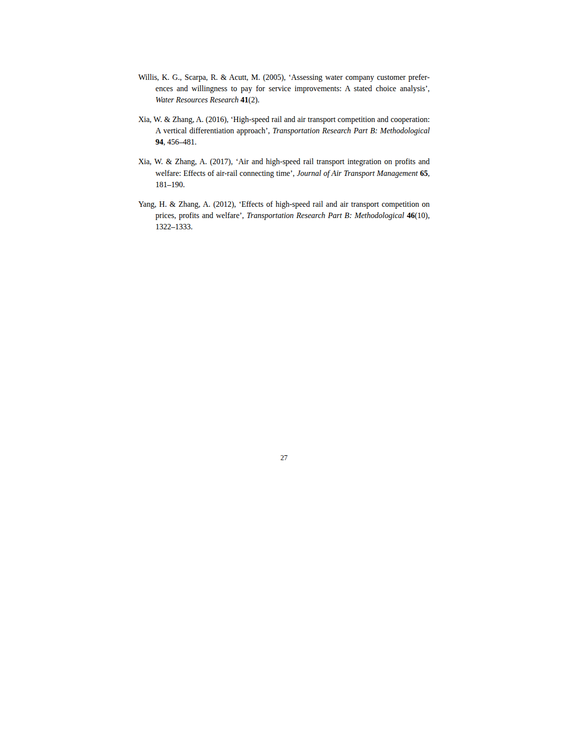Willis, K. G., Scarpa, R. & Acutt, M. (2005), ‘Assessing water company customer preferences and willingness to pay for service improvements: A stated choice analysis’, Water Resources Research 41(2).
Xia, W. & Zhang, A. (2016), ‘High-speed rail and air transport competition and cooperation: A vertical differentiation approach’, Transportation Research Part B: Methodological 94, 456–481.
Xia, W. & Zhang, A. (2017), ‘Air and high-speed rail transport integration on profits and welfare: Effects of air-rail connecting time’, Journal of Air Transport Management 65, 181–190.
Yang, H. & Zhang, A. (2012), ‘Effects of high-speed rail and air transport competition on prices, profits and welfare’, Transportation Research Part B: Methodological 46(10), 1322–1333.
27